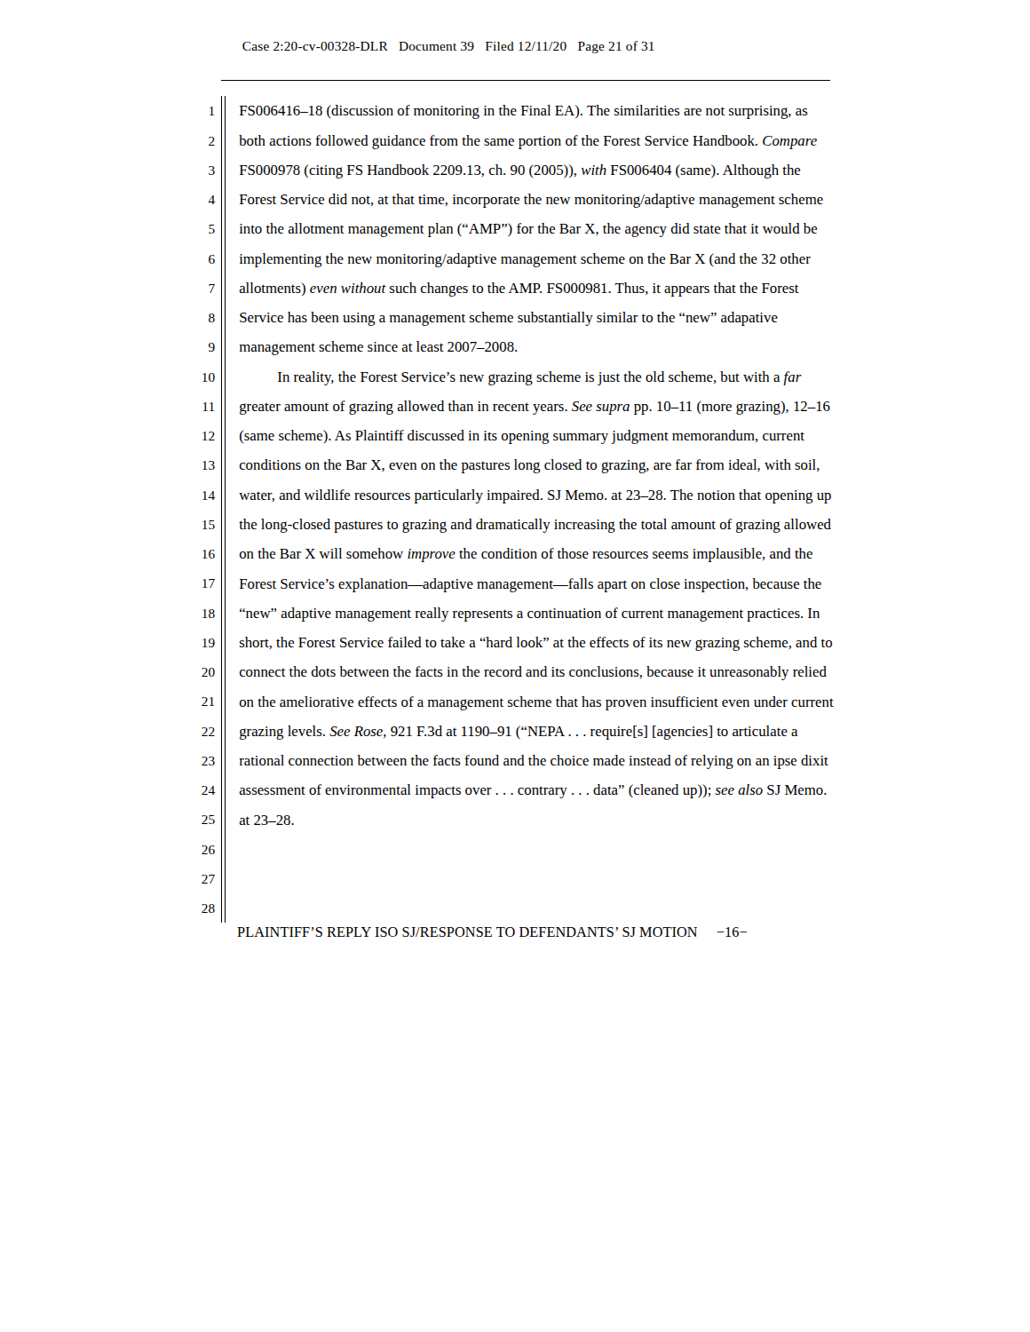Case 2:20-cv-00328-DLR Document 39 Filed 12/11/20 Page 21 of 31
1
2
3
4
5
6
7
8
9
10
11
12
13
14
15
16
17
18
19
20
21
22
23
24
25
26
27
28
FS006416–18 (discussion of monitoring in the Final EA). The similarities are not surprising, as both actions followed guidance from the same portion of the Forest Service Handbook. Compare FS000978 (citing FS Handbook 2209.13, ch. 90 (2005)), with FS006404 (same). Although the Forest Service did not, at that time, incorporate the new monitoring/adaptive management scheme into the allotment management plan (“AMP”) for the Bar X, the agency did state that it would be implementing the new monitoring/adaptive management scheme on the Bar X (and the 32 other allotments) even without such changes to the AMP. FS000981. Thus, it appears that the Forest Service has been using a management scheme substantially similar to the “new” adapative management scheme since at least 2007–2008.
In reality, the Forest Service’s new grazing scheme is just the old scheme, but with a far greater amount of grazing allowed than in recent years. See supra pp. 10–11 (more grazing), 12–16 (same scheme). As Plaintiff discussed in its opening summary judgment memorandum, current conditions on the Bar X, even on the pastures long closed to grazing, are far from ideal, with soil, water, and wildlife resources particularly impaired. SJ Memo. at 23–28. The notion that opening up the long-closed pastures to grazing and dramatically increasing the total amount of grazing allowed on the Bar X will somehow improve the condition of those resources seems implausible, and the Forest Service’s explanation—adaptive management—falls apart on close inspection, because the “new” adaptive management really represents a continuation of current management practices. In short, the Forest Service failed to take a “hard look” at the effects of its new grazing scheme, and to connect the dots between the facts in the record and its conclusions, because it unreasonably relied on the ameliorative effects of a management scheme that has proven insufficient even under current grazing levels. See Rose, 921 F.3d at 1190–91 (“NEPA . . . require[s] [agencies] to articulate a rational connection between the facts found and the choice made instead of relying on an ipse dixit assessment of environmental impacts over . . . contrary . . . data” (cleaned up)); see also SJ Memo. at 23–28.
PLAINTIFF’S REPLY ISO SJ/RESPONSE TO DEFENDANTS’ SJ MOTION−16−